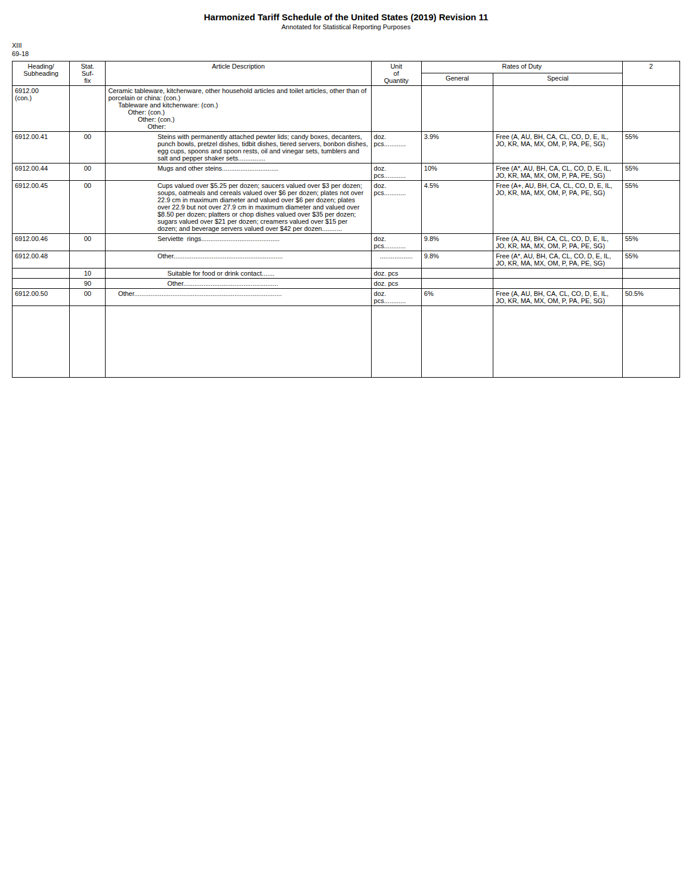Harmonized Tariff Schedule of the United States (2019) Revision 11
Annotated for Statistical Reporting Purposes
XIII
69-18
| Heading/ Subheading | Stat. Suf- fix | Article Description | Unit of Quantity | Rates of Duty | 2 |
| --- | --- | --- | --- | --- | --- |
| General | Special |
| 6912.00 (con.) | | Ceramic tableware, kitchenware, other household articles and toilet articles, other than of porcelain or china: (con.) Tableware and kitchenware: (con.) Other: (con.) Other: (con.) Other: | | | | |
| 6912.00.41 | 00 | Steins with permanently attached pewter lids; candy boxes, decanters, punch bowls, pretzel dishes, tidbit dishes, tiered servers, bonbon dishes, egg cups, spoons and spoon rests, oil and vinegar sets, tumblers and salt and pepper shaker sets............... | doz. pcs............ | 3.9% | Free (A, AU, BH, CA, CL, CO, D, E, IL, JO, KR, MA, MX, OM, P, PA, PE, SG) | 55% |
| 6912.00.44 | 00 | Mugs and other steins............................... | doz. pcs............ | 10% | Free (A*, AU, BH, CA, CL, CO, D, E, IL, JO, KR, MA, MX, OM, P, PA, PE, SG) | 55% |
| 6912.00.45 | 00 | Cups valued over $5.25 per dozen; saucers valued over $3 per dozen; soups, oatmeals and cereals valued over $6 per dozen; plates not over 22.9 cm in maximum diameter and valued over $6 per dozen; plates over 22.9 but not over 27.9 cm in maximum diameter and valued over $8.50 per dozen; platters or chop dishes valued over $35 per dozen; sugars valued over $21 per dozen; creamers valued over $15 per dozen; and beverage servers valued over $42 per dozen........... | doz. pcs............ | 4.5% | Free (A+, AU, BH, CA, CL, CO, D, E, IL, JO, KR, MA, MX, OM, P, PA, PE, SG) | 55% |
| 6912.00.46 | 00 | Serviette rings........................................... | doz. pcs............ | 9.8% | Free (A, AU, BH, CA, CL, CO, D, E, IL, JO, KR, MA, MX, OM, P, PA, PE, SG) | 55% |
| 6912.00.48 | | Other............................................................ | .................. | 9.8% | Free (A*, AU, BH, CA, CL, CO, D, E, IL, JO, KR, MA, MX, OM, P, PA, PE, SG) | 55% |
| | 10 | Suitable for food or drink contact....... | doz. pcs | | | |
| | 90 | Other.................................................... | doz. pcs | | | |
| 6912.00.50 | 00 | Other................................................................................. | doz. pcs............ | 6% | Free (A, AU, BH, CA, CL, CO, D, E, IL, JO, KR, MA, MX, OM, P, PA, PE, SG) | 50.5% |